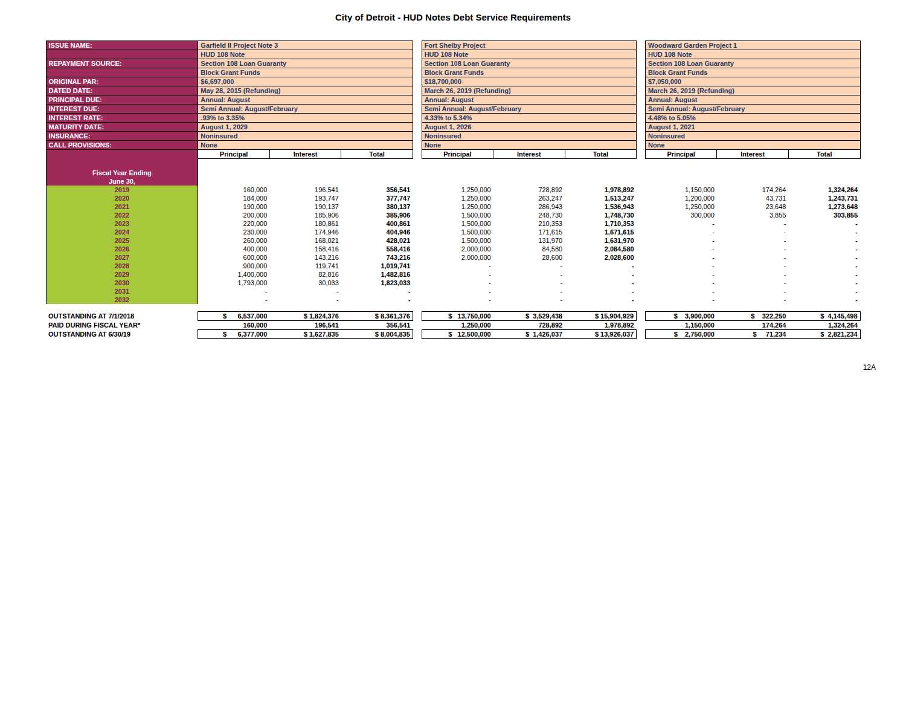City of Detroit - HUD Notes Debt Service Requirements
| ISSUE NAME: | Garfield II Project Note 3 | | Fort Shelby Project | | Woodward Garden Project 1 |
| | HUD 108 Note | | HUD 108 Note | | HUD 108 Note |
| REPAYMENT SOURCE: | Section 108 Loan Guaranty | | Section 108 Loan Guaranty | | Section 108 Loan Guaranty |
| | Block Grant Funds | | Block Grant Funds | | Block Grant Funds |
| ORIGINAL PAR: | $6,697,000 | | $18,700,000 | | $7,050,000 |
| DATED DATE: | May 28, 2015 (Refunding) | | March 26, 2019 (Refunding) | | March 26, 2019 (Refunding) |
| PRINCIPAL DUE: | Annual: August | | Annual: August | | Annual: August |
| INTEREST DUE: | Semi Annual: August/February | | Semi Annual: August/February | | Semi Annual: August/February |
| INTEREST RATE: | .93% to 3.35% | | 4.33% to 5.34% | | 4.48% to 5.05% |
| MATURITY DATE: | August 1, 2029 | | August 1, 2026 | | August 1, 2021 |
| INSURANCE: | Noninsured | | Noninsured | | Noninsured |
| CALL PROVISIONS: | None | | None | | None |
| | Principal | Interest | Total | | Principal | Interest | Total | | Principal | Interest | Total |
| Fiscal Year Ending | | | | | |
| June 30, | | | | | |
| 2019 | 160,000 | 196,541 | 356,541 | | 1,250,000 | 728,892 | 1,978,892 | | 1,150,000 | 174,264 | 1,324,264 |
| 2020 | 184,000 | 193,747 | 377,747 | | 1,250,000 | 263,247 | 1,513,247 | | 1,200,000 | 43,731 | 1,243,731 |
| 2021 | 190,000 | 190,137 | 380,137 | | 1,250,000 | 286,943 | 1,536,943 | | 1,250,000 | 23,648 | 1,273,648 |
| 2022 | 200,000 | 185,906 | 385,906 | | 1,500,000 | 248,730 | 1,748,730 | | 300,000 | 3,855 | 303,855 |
| 2023 | 220,000 | 180,861 | 400,861 | | 1,500,000 | 210,353 | 1,710,353 | | - | - | - |
| 2024 | 230,000 | 174,946 | 404,946 | | 1,500,000 | 171,615 | 1,671,615 | | - | - | - |
| 2025 | 260,000 | 168,021 | 428,021 | | 1,500,000 | 131,970 | 1,631,970 | | - | - | - |
| 2026 | 400,000 | 158,416 | 558,416 | | 2,000,000 | 84,580 | 2,084,580 | | - | - | - |
| 2027 | 600,000 | 143,216 | 743,216 | | 2,000,000 | 28,600 | 2,028,600 | | - | - | - |
| 2028 | 900,000 | 119,741 | 1,019,741 | | - | - | - | | - | - | - |
| 2029 | 1,400,000 | 82,816 | 1,482,816 | | - | - | - | | - | - | - |
| 2030 | 1,793,000 | 30,033 | 1,823,033 | | - | - | - | | - | - | - |
| 2031 | - | - | - | | - | - | - | | - | - | - |
| 2032 | - | - | - | | - | - | - | | - | - | - |
| OUTSTANDING AT 7/1/2018 | $ 6,537,000 | $ 1,824,376 | $ 8,361,376 | | $ 13,750,000 | $ 3,529,438 | $ 15,904,929 | | $ 3,900,000 | $ 322,250 | $ 4,145,498 |
| PAID DURING FISCAL YEAR* | 160,000 | 196,541 | 356,541 | | 1,250,000 | 728,892 | 1,978,892 | | 1,150,000 | 174,264 | 1,324,264 |
| OUTSTANDING AT 6/30/19 | $ 6,377,000 | $ 1,627,835 | $ 8,004,835 | | $ 12,500,000 | $ 1,426,037 | $ 13,926,037 | | $ 2,750,000 | $ 71,234 | $ 2,821,234 |
12A